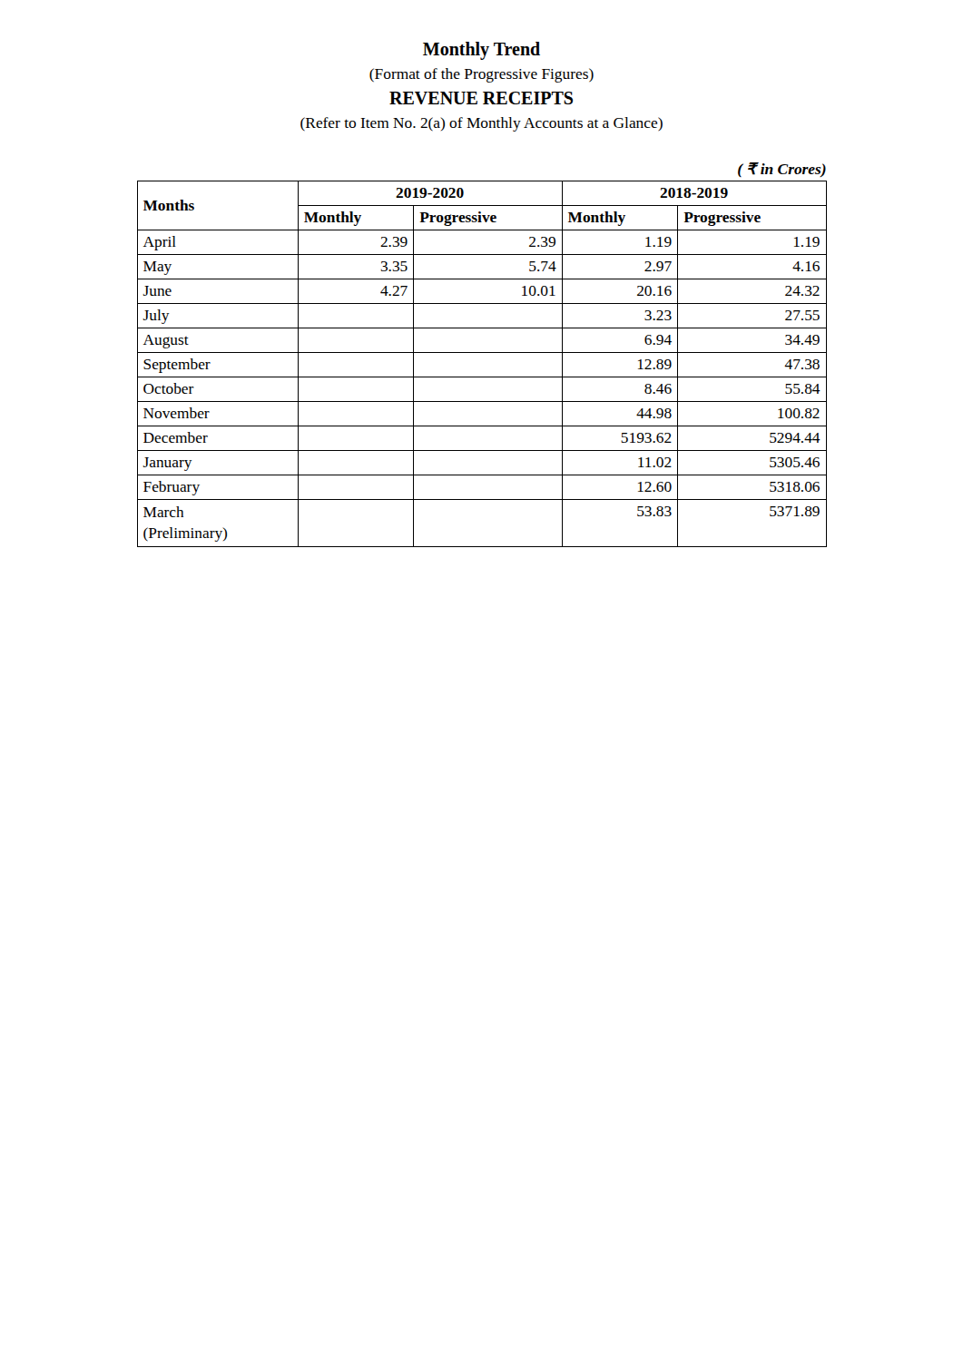Monthly Trend
(Format of the Progressive Figures)
REVENUE RECEIPTS
(Refer to Item No. 2(a) of Monthly Accounts at a Glance)
( ₹ in Crores)
| Months | 2019-2020 | 2018-2019 |
| --- | --- | --- |
| Monthly | Progressive | Monthly | Progressive |
| April | 2.39 | 2.39 | 1.19 | 1.19 |
| May | 3.35 | 5.74 | 2.97 | 4.16 |
| June | 4.27 | 10.01 | 20.16 | 24.32 |
| July | | | 3.23 | 27.55 |
| August | | | 6.94 | 34.49 |
| September | | | 12.89 | 47.38 |
| October | | | 8.46 | 55.84 |
| November | | | 44.98 | 100.82 |
| December | | | 5193.62 | 5294.44 |
| January | | | 11.02 | 5305.46 |
| February | | | 12.60 | 5318.06 |
| March (Preliminary) | | | 53.83 | 5371.89 |